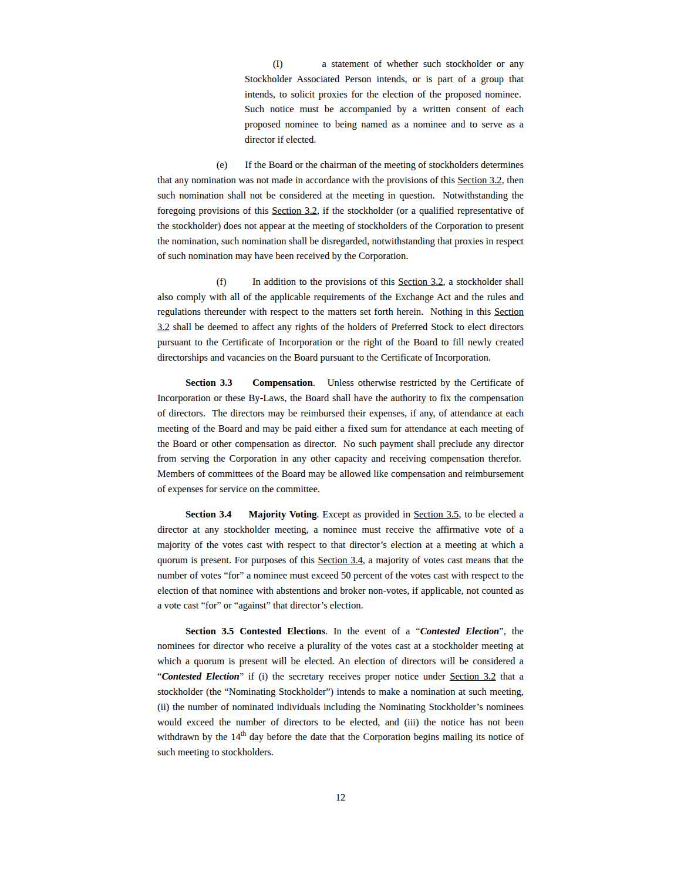(I) a statement of whether such stockholder or any Stockholder Associated Person intends, or is part of a group that intends, to solicit proxies for the election of the proposed nominee. Such notice must be accompanied by a written consent of each proposed nominee to being named as a nominee and to serve as a director if elected.
(e) If the Board or the chairman of the meeting of stockholders determines that any nomination was not made in accordance with the provisions of this Section 3.2, then such nomination shall not be considered at the meeting in question. Notwithstanding the foregoing provisions of this Section 3.2, if the stockholder (or a qualified representative of the stockholder) does not appear at the meeting of stockholders of the Corporation to present the nomination, such nomination shall be disregarded, notwithstanding that proxies in respect of such nomination may have been received by the Corporation.
(f) In addition to the provisions of this Section 3.2, a stockholder shall also comply with all of the applicable requirements of the Exchange Act and the rules and regulations thereunder with respect to the matters set forth herein. Nothing in this Section 3.2 shall be deemed to affect any rights of the holders of Preferred Stock to elect directors pursuant to the Certificate of Incorporation or the right of the Board to fill newly created directorships and vacancies on the Board pursuant to the Certificate of Incorporation.
Section 3.3 Compensation. Unless otherwise restricted by the Certificate of Incorporation or these By-Laws, the Board shall have the authority to fix the compensation of directors. The directors may be reimbursed their expenses, if any, of attendance at each meeting of the Board and may be paid either a fixed sum for attendance at each meeting of the Board or other compensation as director. No such payment shall preclude any director from serving the Corporation in any other capacity and receiving compensation therefor. Members of committees of the Board may be allowed like compensation and reimbursement of expenses for service on the committee.
Section 3.4 Majority Voting. Except as provided in Section 3.5, to be elected a director at any stockholder meeting, a nominee must receive the affirmative vote of a majority of the votes cast with respect to that director’s election at a meeting at which a quorum is present. For purposes of this Section 3.4, a majority of votes cast means that the number of votes “for” a nominee must exceed 50 percent of the votes cast with respect to the election of that nominee with abstentions and broker non-votes, if applicable, not counted as a vote cast “for” or “against” that director’s election.
Section 3.5 Contested Elections. In the event of a “Contested Election”, the nominees for director who receive a plurality of the votes cast at a stockholder meeting at which a quorum is present will be elected. An election of directors will be considered a “Contested Election” if (i) the secretary receives proper notice under Section 3.2 that a stockholder (the “Nominating Stockholder”) intends to make a nomination at such meeting, (ii) the number of nominated individuals including the Nominating Stockholder’s nominees would exceed the number of directors to be elected, and (iii) the notice has not been withdrawn by the 14th day before the date that the Corporation begins mailing its notice of such meeting to stockholders.
12